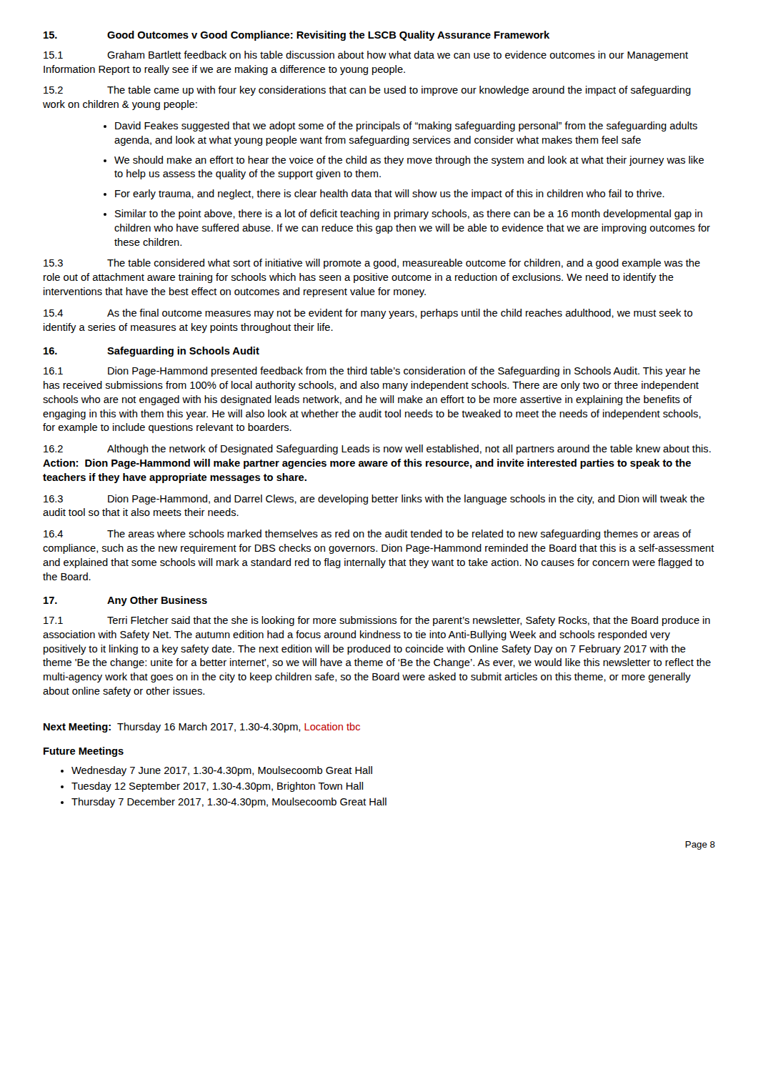15. Good Outcomes v Good Compliance: Revisiting the LSCB Quality Assurance Framework
15.1 Graham Bartlett feedback on his table discussion about how what data we can use to evidence outcomes in our Management Information Report to really see if we are making a difference to young people.
15.2 The table came up with four key considerations that can be used to improve our knowledge around the impact of safeguarding work on children & young people:
David Feakes suggested that we adopt some of the principals of “making safeguarding personal” from the safeguarding adults agenda, and look at what young people want from safeguarding services and consider what makes them feel safe
We should make an effort to hear the voice of the child as they move through the system and look at what their journey was like to help us assess the quality of the support given to them.
For early trauma, and neglect, there is clear health data that will show us the impact of this in children who fail to thrive.
Similar to the point above, there is a lot of deficit teaching in primary schools, as there can be a 16 month developmental gap in children who have suffered abuse. If we can reduce this gap then we will be able to evidence that we are improving outcomes for these children.
15.3 The table considered what sort of initiative will promote a good, measureable outcome for children, and a good example was the role out of attachment aware training for schools which has seen a positive outcome in a reduction of exclusions. We need to identify the interventions that have the best effect on outcomes and represent value for money.
15.4 As the final outcome measures may not be evident for many years, perhaps until the child reaches adulthood, we must seek to identify a series of measures at key points throughout their life.
16. Safeguarding in Schools Audit
16.1 Dion Page-Hammond presented feedback from the third table’s consideration of the Safeguarding in Schools Audit. This year he has received submissions from 100% of local authority schools, and also many independent schools. There are only two or three independent schools who are not engaged with his designated leads network, and he will make an effort to be more assertive in explaining the benefits of engaging in this with them this year. He will also look at whether the audit tool needs to be tweaked to meet the needs of independent schools, for example to include questions relevant to boarders.
16.2 Although the network of Designated Safeguarding Leads is now well established, not all partners around the table knew about this. Action: Dion Page-Hammond will make partner agencies more aware of this resource, and invite interested parties to speak to the teachers if they have appropriate messages to share.
16.3 Dion Page-Hammond, and Darrel Clews, are developing better links with the language schools in the city, and Dion will tweak the audit tool so that it also meets their needs.
16.4 The areas where schools marked themselves as red on the audit tended to be related to new safeguarding themes or areas of compliance, such as the new requirement for DBS checks on governors. Dion Page-Hammond reminded the Board that this is a self-assessment and explained that some schools will mark a standard red to flag internally that they want to take action. No causes for concern were flagged to the Board.
17. Any Other Business
17.1 Terri Fletcher said that the she is looking for more submissions for the parent’s newsletter, Safety Rocks, that the Board produce in association with Safety Net. The autumn edition had a focus around kindness to tie into Anti-Bullying Week and schools responded very positively to it linking to a key safety date. The next edition will be produced to coincide with Online Safety Day on 7 February 2017 with the theme 'Be the change: unite for a better internet', so we will have a theme of ‘Be the Change’. As ever, we would like this newsletter to reflect the multi-agency work that goes on in the city to keep children safe, so the Board were asked to submit articles on this theme, or more generally about online safety or other issues.
Next Meeting: Thursday 16 March 2017, 1.30-4.30pm, Location tbc
Future Meetings
Wednesday 7 June 2017, 1.30-4.30pm, Moulsecoomb Great Hall
Tuesday 12 September 2017, 1.30-4.30pm, Brighton Town Hall
Thursday 7 December 2017, 1.30-4.30pm, Moulsecoomb Great Hall
Page 8